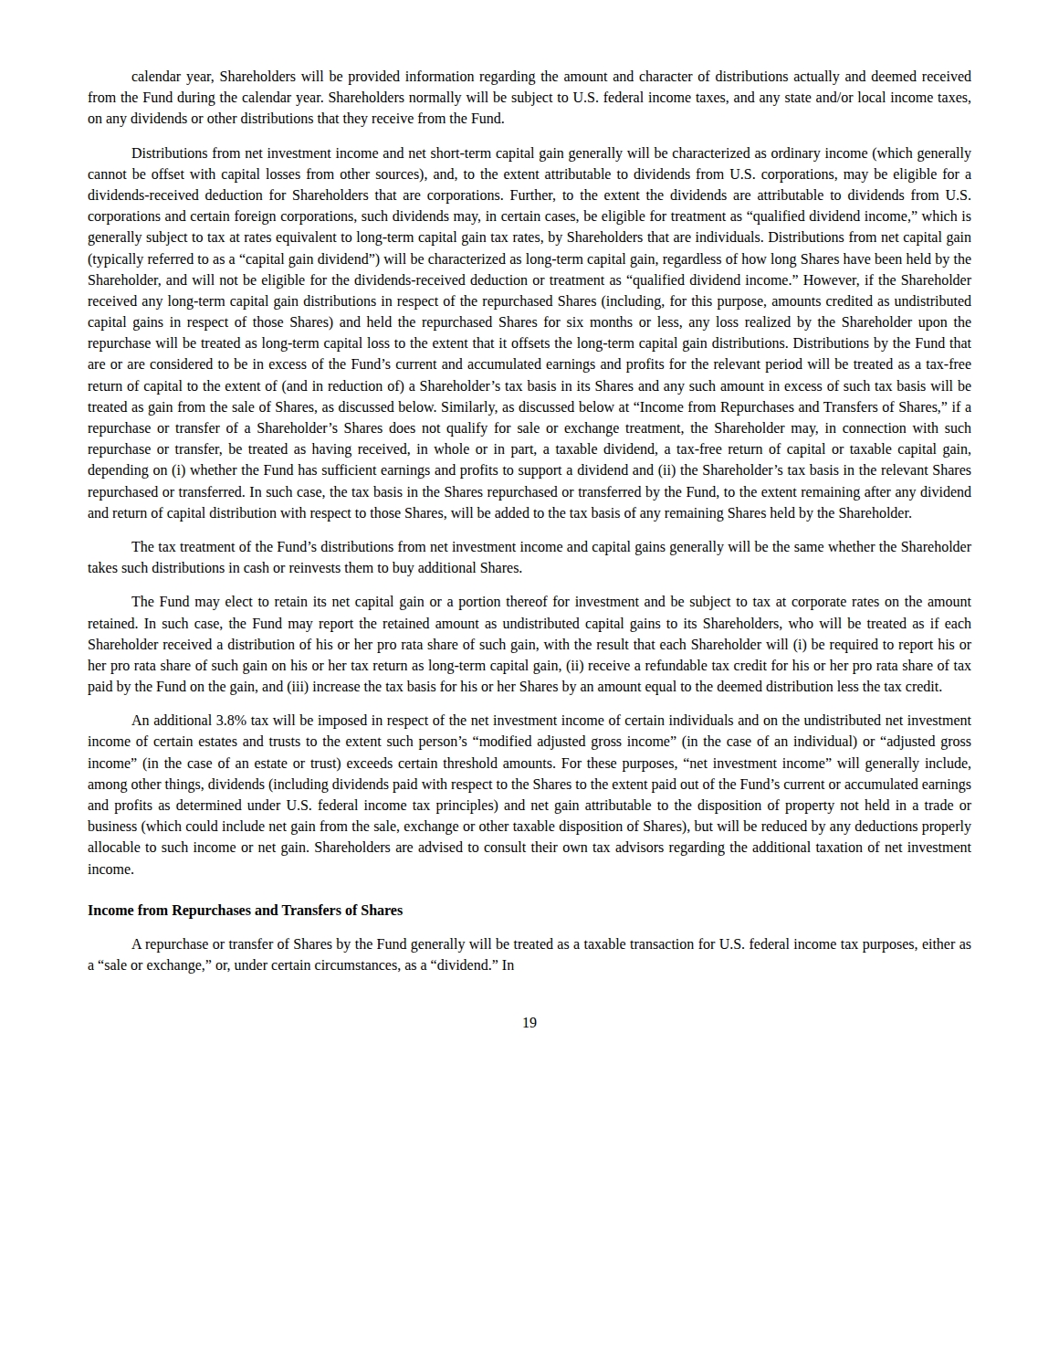calendar year, Shareholders will be provided information regarding the amount and character of distributions actually and deemed received from the Fund during the calendar year. Shareholders normally will be subject to U.S. federal income taxes, and any state and/or local income taxes, on any dividends or other distributions that they receive from the Fund.
Distributions from net investment income and net short-term capital gain generally will be characterized as ordinary income (which generally cannot be offset with capital losses from other sources), and, to the extent attributable to dividends from U.S. corporations, may be eligible for a dividends-received deduction for Shareholders that are corporations. Further, to the extent the dividends are attributable to dividends from U.S. corporations and certain foreign corporations, such dividends may, in certain cases, be eligible for treatment as “qualified dividend income,” which is generally subject to tax at rates equivalent to long-term capital gain tax rates, by Shareholders that are individuals. Distributions from net capital gain (typically referred to as a “capital gain dividend”) will be characterized as long-term capital gain, regardless of how long Shares have been held by the Shareholder, and will not be eligible for the dividends-received deduction or treatment as “qualified dividend income.” However, if the Shareholder received any long-term capital gain distributions in respect of the repurchased Shares (including, for this purpose, amounts credited as undistributed capital gains in respect of those Shares) and held the repurchased Shares for six months or less, any loss realized by the Shareholder upon the repurchase will be treated as long-term capital loss to the extent that it offsets the long-term capital gain distributions. Distributions by the Fund that are or are considered to be in excess of the Fund’s current and accumulated earnings and profits for the relevant period will be treated as a tax-free return of capital to the extent of (and in reduction of) a Shareholder’s tax basis in its Shares and any such amount in excess of such tax basis will be treated as gain from the sale of Shares, as discussed below. Similarly, as discussed below at “Income from Repurchases and Transfers of Shares,” if a repurchase or transfer of a Shareholder’s Shares does not qualify for sale or exchange treatment, the Shareholder may, in connection with such repurchase or transfer, be treated as having received, in whole or in part, a taxable dividend, a tax-free return of capital or taxable capital gain, depending on (i) whether the Fund has sufficient earnings and profits to support a dividend and (ii) the Shareholder’s tax basis in the relevant Shares repurchased or transferred. In such case, the tax basis in the Shares repurchased or transferred by the Fund, to the extent remaining after any dividend and return of capital distribution with respect to those Shares, will be added to the tax basis of any remaining Shares held by the Shareholder.
The tax treatment of the Fund’s distributions from net investment income and capital gains generally will be the same whether the Shareholder takes such distributions in cash or reinvests them to buy additional Shares.
The Fund may elect to retain its net capital gain or a portion thereof for investment and be subject to tax at corporate rates on the amount retained. In such case, the Fund may report the retained amount as undistributed capital gains to its Shareholders, who will be treated as if each Shareholder received a distribution of his or her pro rata share of such gain, with the result that each Shareholder will (i) be required to report his or her pro rata share of such gain on his or her tax return as long-term capital gain, (ii) receive a refundable tax credit for his or her pro rata share of tax paid by the Fund on the gain, and (iii) increase the tax basis for his or her Shares by an amount equal to the deemed distribution less the tax credit.
An additional 3.8% tax will be imposed in respect of the net investment income of certain individuals and on the undistributed net investment income of certain estates and trusts to the extent such person’s “modified adjusted gross income” (in the case of an individual) or “adjusted gross income” (in the case of an estate or trust) exceeds certain threshold amounts. For these purposes, “net investment income” will generally include, among other things, dividends (including dividends paid with respect to the Shares to the extent paid out of the Fund’s current or accumulated earnings and profits as determined under U.S. federal income tax principles) and net gain attributable to the disposition of property not held in a trade or business (which could include net gain from the sale, exchange or other taxable disposition of Shares), but will be reduced by any deductions properly allocable to such income or net gain. Shareholders are advised to consult their own tax advisors regarding the additional taxation of net investment income.
Income from Repurchases and Transfers of Shares
A repurchase or transfer of Shares by the Fund generally will be treated as a taxable transaction for U.S. federal income tax purposes, either as a “sale or exchange,” or, under certain circumstances, as a “dividend.” In
19